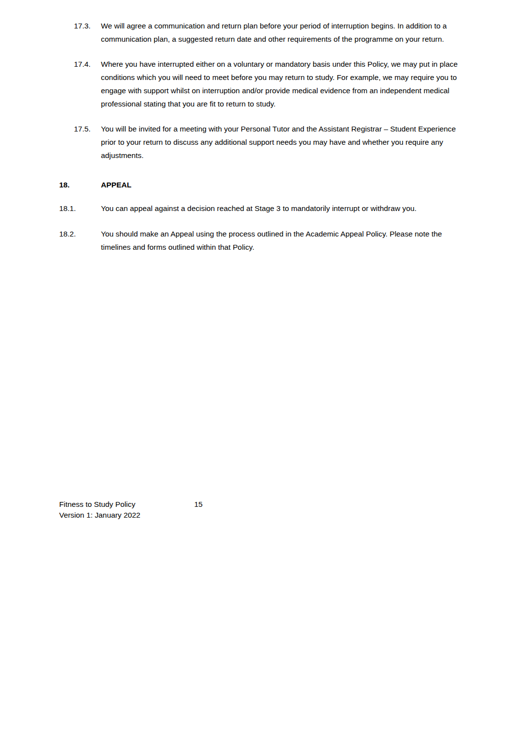17.3.
We will agree a communication and return plan before your period of interruption begins. In addition to a communication plan, a suggested return date and other requirements of the programme on your return.
17.4.
Where you have interrupted either on a voluntary or mandatory basis under this Policy, we may put in place conditions which you will need to meet before you may return to study. For example, we may require you to engage with support whilst on interruption and/or provide medical evidence from an independent medical professional stating that you are fit to return to study.
17.5.
You will be invited for a meeting with your Personal Tutor and the Assistant Registrar – Student Experience prior to your return to discuss any additional support needs you may have and whether you require any adjustments.
18. APPEAL
18.1.
You can appeal against a decision reached at Stage 3 to mandatorily interrupt or withdraw you.
18.2.
You should make an Appeal using the process outlined in the Academic Appeal Policy. Please note the timelines and forms outlined within that Policy.
Fitness to Study Policy
15
Version 1: January 2022